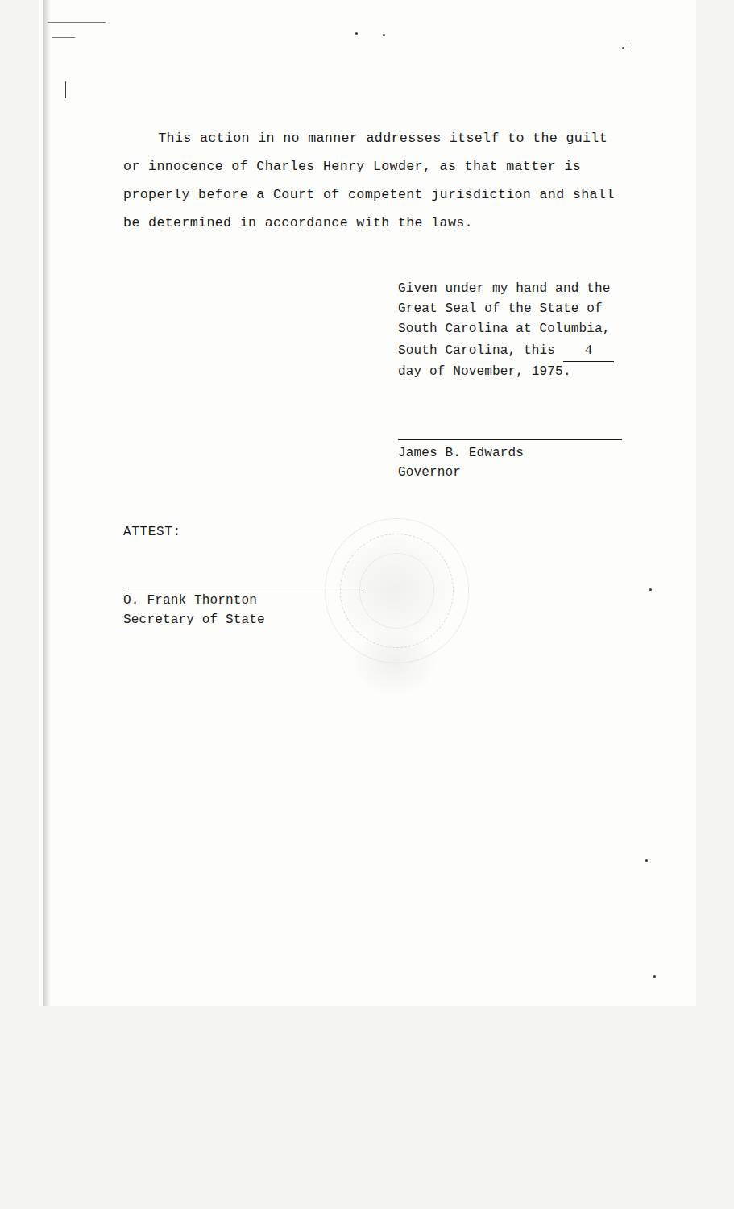This action in no manner addresses itself to the guilt or innocence of Charles Henry Lowder, as that matter is properly before a Court of competent jurisdiction and shall be determined in accordance with the laws.
Given under my hand and the
Great Seal of the State of
South Carolina at Columbia,
South Carolina, this 4
day of November, 1975.
James B. Edwards
Governor
ATTEST:
O. Frank Thornton
Secretary of State